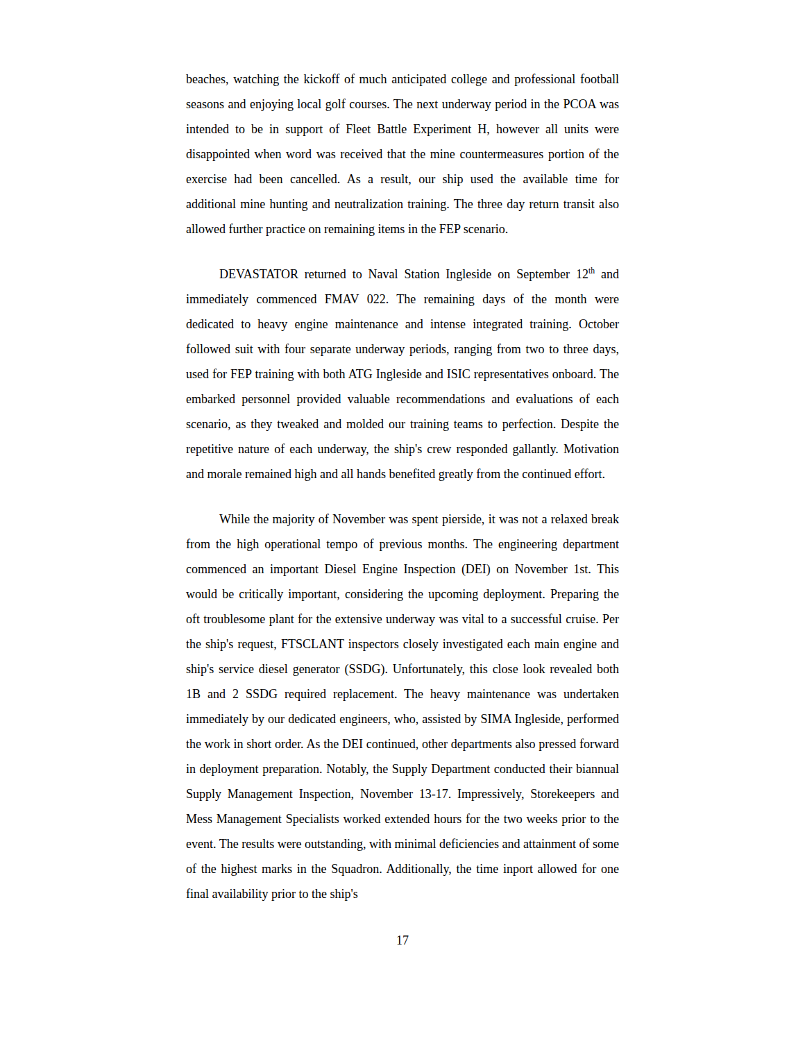beaches, watching the kickoff of much anticipated college and professional football seasons and enjoying local golf courses. The next underway period in the PCOA was intended to be in support of Fleet Battle Experiment H, however all units were disappointed when word was received that the mine countermeasures portion of the exercise had been cancelled. As a result, our ship used the available time for additional mine hunting and neutralization training. The three day return transit also allowed further practice on remaining items in the FEP scenario.
DEVASTATOR returned to Naval Station Ingleside on September 12th and immediately commenced FMAV 022. The remaining days of the month were dedicated to heavy engine maintenance and intense integrated training. October followed suit with four separate underway periods, ranging from two to three days, used for FEP training with both ATG Ingleside and ISIC representatives onboard. The embarked personnel provided valuable recommendations and evaluations of each scenario, as they tweaked and molded our training teams to perfection. Despite the repetitive nature of each underway, the ship's crew responded gallantly. Motivation and morale remained high and all hands benefited greatly from the continued effort.
While the majority of November was spent pierside, it was not a relaxed break from the high operational tempo of previous months. The engineering department commenced an important Diesel Engine Inspection (DEI) on November 1st. This would be critically important, considering the upcoming deployment. Preparing the oft troublesome plant for the extensive underway was vital to a successful cruise. Per the ship's request, FTSCLANT inspectors closely investigated each main engine and ship's service diesel generator (SSDG). Unfortunately, this close look revealed both 1B and 2 SSDG required replacement. The heavy maintenance was undertaken immediately by our dedicated engineers, who, assisted by SIMA Ingleside, performed the work in short order. As the DEI continued, other departments also pressed forward in deployment preparation. Notably, the Supply Department conducted their biannual Supply Management Inspection, November 13-17. Impressively, Storekeepers and Mess Management Specialists worked extended hours for the two weeks prior to the event. The results were outstanding, with minimal deficiencies and attainment of some of the highest marks in the Squadron. Additionally, the time inport allowed for one final availability prior to the ship's
17